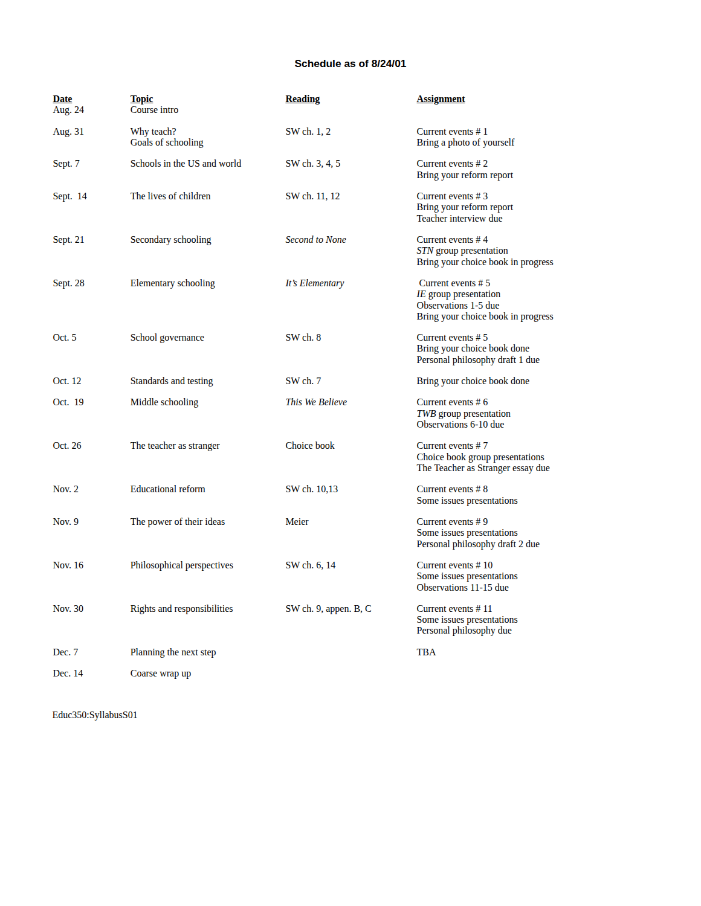Schedule as of 8/24/01
| Date | Topic | Reading | Assignment |
| --- | --- | --- | --- |
| Aug. 24 | Course intro | | |
| Aug. 31 | Why teach? Goals of schooling | SW ch. 1, 2 | Current events # 1 Bring a photo of yourself |
| Sept. 7 | Schools in the US and world | SW ch. 3, 4, 5 | Current events # 2 Bring your reform report |
| Sept. 14 | The lives of children | SW ch. 11, 12 | Current events # 3 Bring your reform report Teacher interview due |
| Sept. 21 | Secondary schooling | Second to None | Current events # 4 STN group presentation Bring your choice book in progress |
| Sept. 28 | Elementary schooling | It’s Elementary | Current events # 5 IE group presentation Observations 1-5 due Bring your choice book in progress |
| Oct. 5 | School governance | SW ch. 8 | Current events # 5 Bring your choice book done Personal philosophy draft 1 due |
| Oct. 12 | Standards and testing | SW ch. 7 | Bring your choice book done |
| Oct. 19 | Middle schooling | This We Believe | Current events # 6 TWB group presentation Observations 6-10 due |
| Oct. 26 | The teacher as stranger | Choice book | Current events # 7 Choice book group presentations The Teacher as Stranger essay due |
| Nov. 2 | Educational reform | SW ch. 10,13 | Current events # 8 Some issues presentations |
| Nov. 9 | The power of their ideas | Meier | Current events # 9 Some issues presentations Personal philosophy draft 2 due |
| Nov. 16 | Philosophical perspectives | SW ch. 6, 14 | Current events # 10 Some issues presentations Observations 11-15 due |
| Nov. 30 | Rights and responsibilities | SW ch. 9, appen. B, C | Current events # 11 Some issues presentations Personal philosophy due |
| Dec. 7 | Planning the next step | | TBA |
| Dec. 14 | Coarse wrap up | | |
Educ350:SyllabusS01